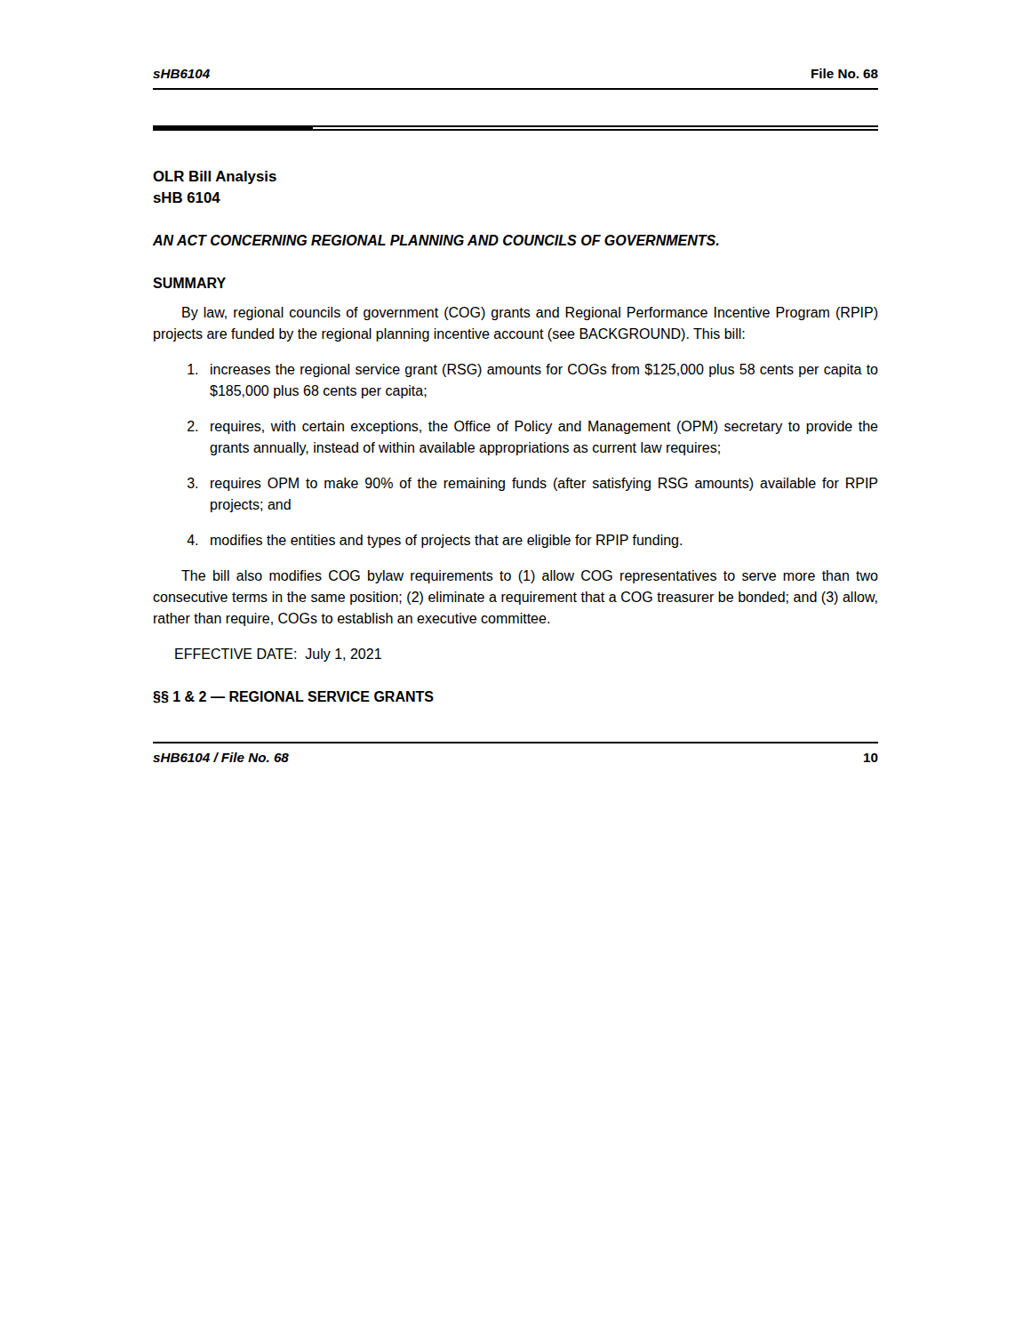sHB6104 File No. 68
OLR Bill Analysis
sHB 6104
AN ACT CONCERNING REGIONAL PLANNING AND COUNCILS OF GOVERNMENTS.
SUMMARY
By law, regional councils of government (COG) grants and Regional Performance Incentive Program (RPIP) projects are funded by the regional planning incentive account (see BACKGROUND). This bill:
increases the regional service grant (RSG) amounts for COGs from $125,000 plus 58 cents per capita to $185,000 plus 68 cents per capita;
requires, with certain exceptions, the Office of Policy and Management (OPM) secretary to provide the grants annually, instead of within available appropriations as current law requires;
requires OPM to make 90% of the remaining funds (after satisfying RSG amounts) available for RPIP projects; and
modifies the entities and types of projects that are eligible for RPIP funding.
The bill also modifies COG bylaw requirements to (1) allow COG representatives to serve more than two consecutive terms in the same position; (2) eliminate a requirement that a COG treasurer be bonded; and (3) allow, rather than require, COGs to establish an executive committee.
EFFECTIVE DATE: July 1, 2021
§§ 1 & 2 — REGIONAL SERVICE GRANTS
sHB6104 / File No. 68 10